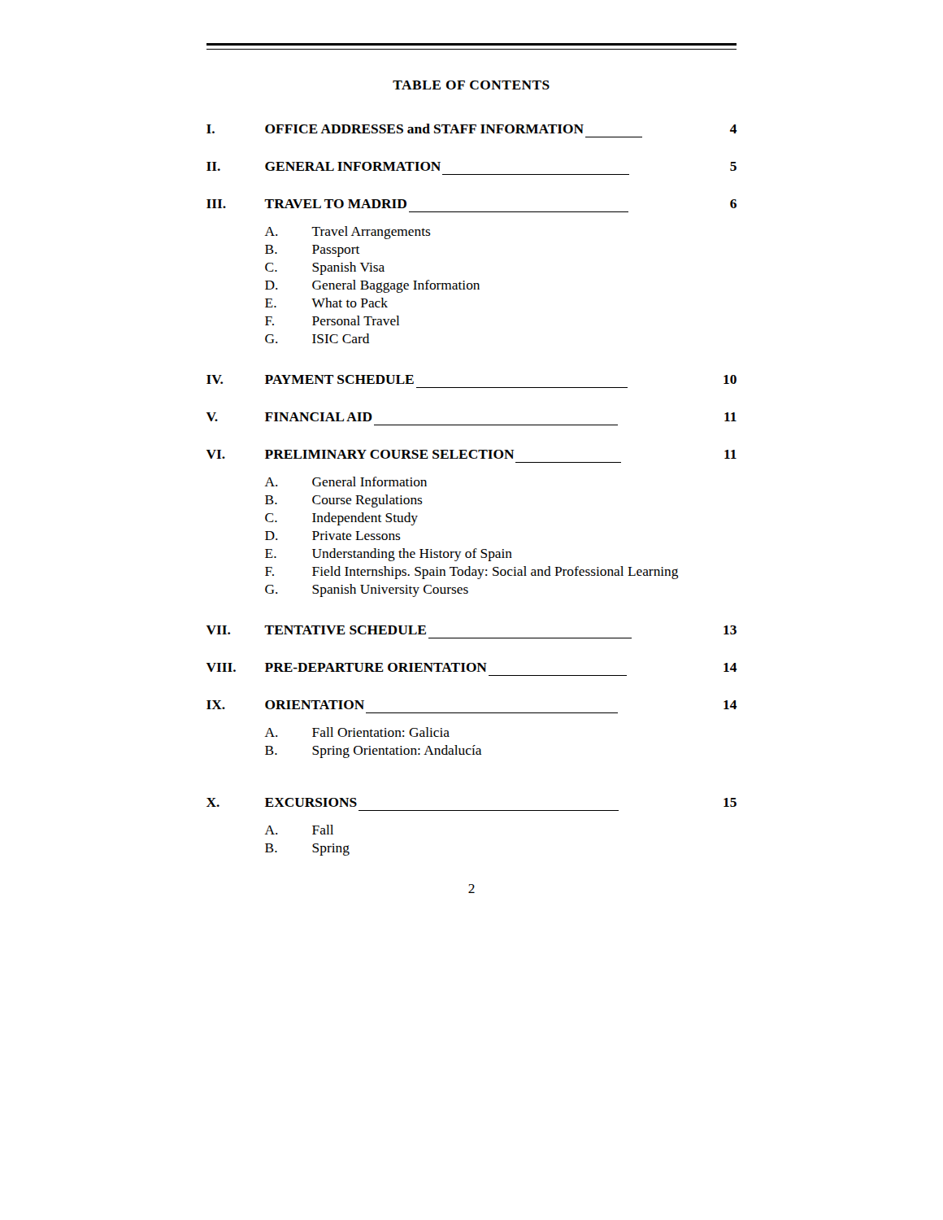TABLE OF CONTENTS
| I. | OFFICE ADDRESSES and STAFF INFORMATION | 4 |
| II. | GENERAL INFORMATION | 5 |
| III. | TRAVEL TO MADRID | 6 |
A. Travel Arrangements
B. Passport
C. Spanish Visa
D. General Baggage Information
E. What to Pack
F. Personal Travel
G. ISIC Card
| IV. | PAYMENT SCHEDULE | 10 |
| V. | FINANCIAL AID | 11 |
| VI. | PRELIMINARY COURSE SELECTION | 11 |
A. General Information
B. Course Regulations
C. Independent Study
D. Private Lessons
E. Understanding the History of Spain
F. Field Internships. Spain Today: Social and Professional Learning
G. Spanish University Courses
| VII. | TENTATIVE SCHEDULE | 13 |
| VIII. | PRE-DEPARTURE ORIENTATION | 14 |
| IX. | ORIENTATION | 14 |
A. Fall Orientation: Galicia
B. Spring Orientation: Andalucía
| X. | EXCURSIONS | 15 |
A. Fall
B. Spring
2